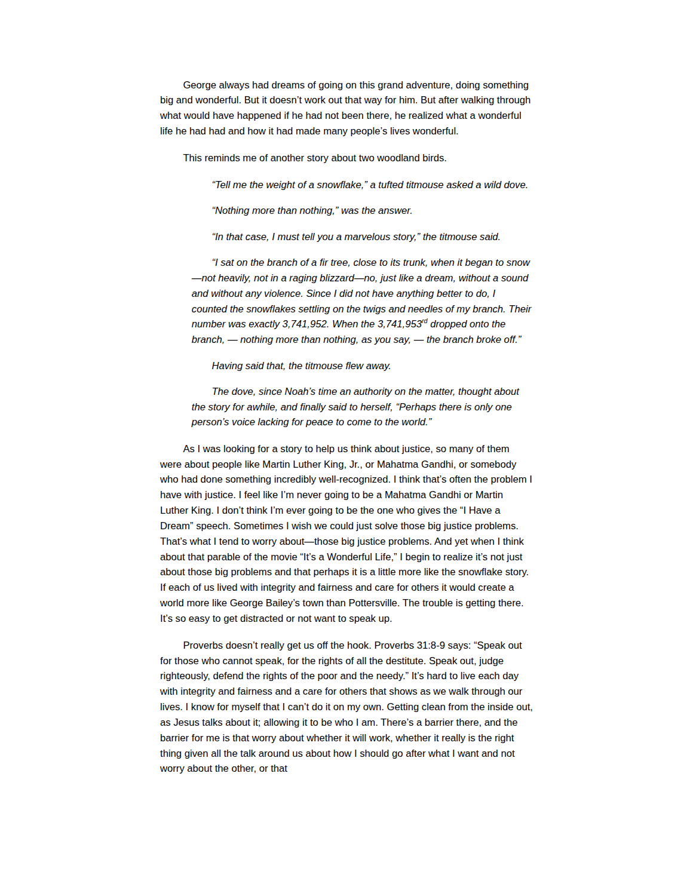George always had dreams of going on this grand adventure, doing something big and wonderful. But it doesn’t work out that way for him. But after walking through what would have happened if he had not been there, he realized what a wonderful life he had had and how it had made many people’s lives wonderful.
This reminds me of another story about two woodland birds.
“Tell me the weight of a snowflake,” a tufted titmouse asked a wild dove.
“Nothing more than nothing,” was the answer.
“In that case, I must tell you a marvelous story,” the titmouse said.
“I sat on the branch of a fir tree, close to its trunk, when it began to snow—not heavily, not in a raging blizzard—no, just like a dream, without a sound and without any violence. Since I did not have anything better to do, I counted the snowflakes settling on the twigs and needles of my branch. Their number was exactly 3,741,952. When the 3,741,953rd dropped onto the branch, — nothing more than nothing, as you say, — the branch broke off.”
Having said that, the titmouse flew away.
The dove, since Noah’s time an authority on the matter, thought about the story for awhile, and finally said to herself, “Perhaps there is only one person’s voice lacking for peace to come to the world.”
As I was looking for a story to help us think about justice, so many of them were about people like Martin Luther King, Jr., or Mahatma Gandhi, or somebody who had done something incredibly well-recognized. I think that’s often the problem I have with justice. I feel like I’m never going to be a Mahatma Gandhi or Martin Luther King. I don’t think I’m ever going to be the one who gives the “I Have a Dream” speech. Sometimes I wish we could just solve those big justice problems. That’s what I tend to worry about—those big justice problems. And yet when I think about that parable of the movie “It’s a Wonderful Life,” I begin to realize it’s not just about those big problems and that perhaps it is a little more like the snowflake story. If each of us lived with integrity and fairness and care for others it would create a world more like George Bailey’s town than Pottersville. The trouble is getting there. It’s so easy to get distracted or not want to speak up.
Proverbs doesn’t really get us off the hook. Proverbs 31:8-9 says: “Speak out for those who cannot speak, for the rights of all the destitute. Speak out, judge righteously, defend the rights of the poor and the needy.” It’s hard to live each day with integrity and fairness and a care for others that shows as we walk through our lives. I know for myself that I can’t do it on my own. Getting clean from the inside out, as Jesus talks about it; allowing it to be who I am. There’s a barrier there, and the barrier for me is that worry about whether it will work, whether it really is the right thing given all the talk around us about how I should go after what I want and not worry about the other, or that